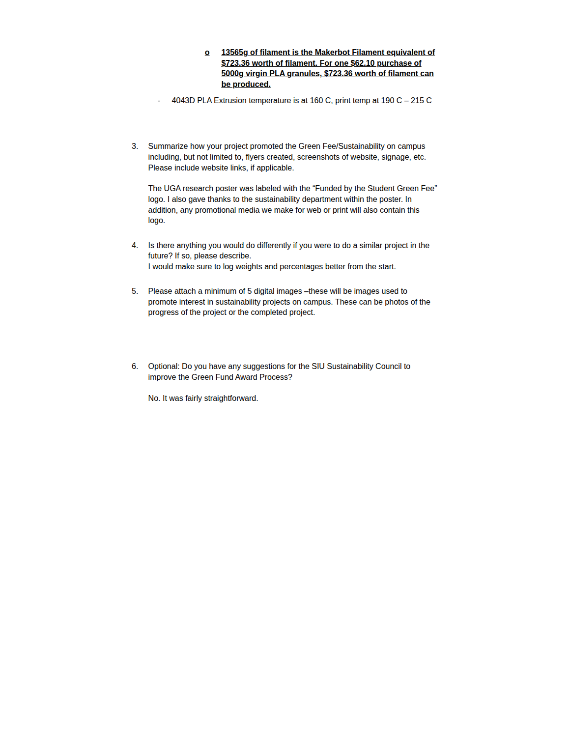o 13565g of filament is the Makerbot Filament equivalent of $723.36 worth of filament. For one $62.10 purchase of 5000g virgin PLA granules, $723.36 worth of filament can be produced.
- 4043D PLA Extrusion temperature is at 160 C, print temp at 190 C – 215 C
3.
Summarize how your project promoted the Green Fee/Sustainability on campus including, but not limited to, flyers created, screenshots of website, signage, etc. Please include website links, if applicable.
The UGA research poster was labeled with the “Funded by the Student Green Fee” logo. I also gave thanks to the sustainability department within the poster. In addition, any promotional media we make for web or print will also contain this logo.
4.
Is there anything you would do differently if you were to do a similar project in the future? If so, please describe.
I would make sure to log weights and percentages better from the start.
5.
Please attach a minimum of 5 digital images –these will be images used to promote interest in sustainability projects on campus. These can be photos of the progress of the project or the completed project.
6.
Optional: Do you have any suggestions for the SIU Sustainability Council to improve the Green Fund Award Process?
No. It was fairly straightforward.